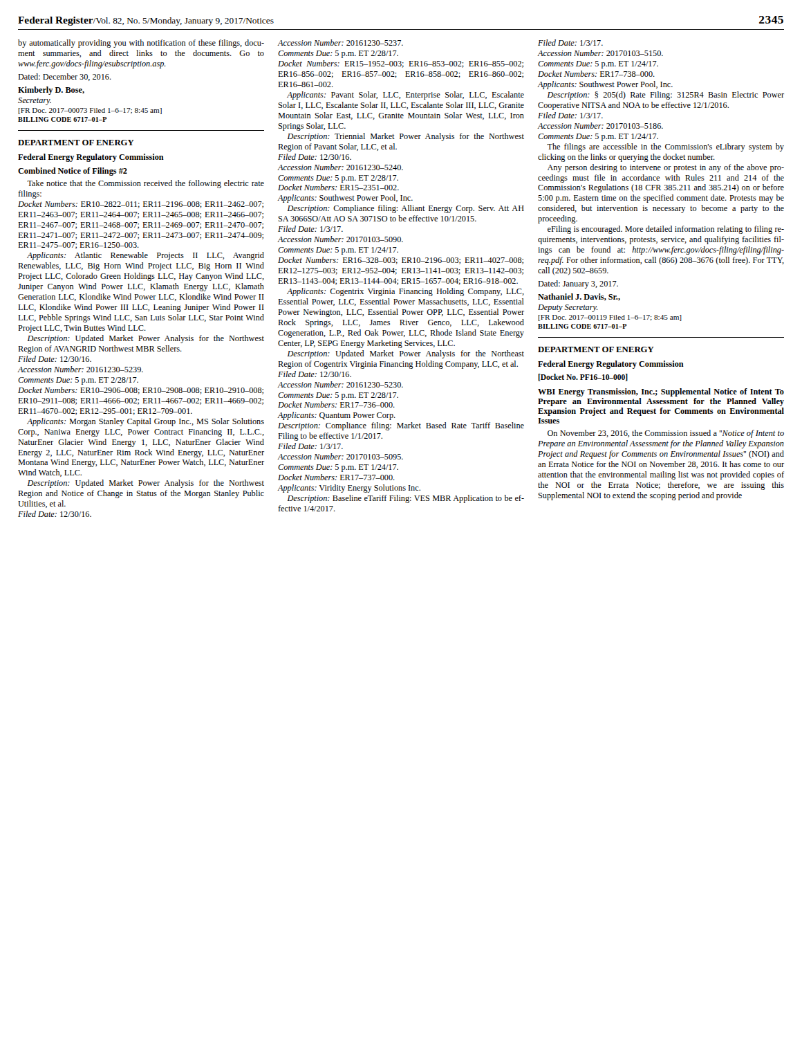Federal Register/Vol. 82, No. 5/Monday, January 9, 2017/Notices
2345
by automatically providing you with notification of these filings, document summaries, and direct links to the documents. Go to www.ferc.gov/docs-filing/esubscription.asp.
Dated: December 30, 2016.
Kimberly D. Bose,
Secretary.
[FR Doc. 2017–00073 Filed 1–6–17; 8:45 am]
BILLING CODE 6717–01–P
DEPARTMENT OF ENERGY
Federal Energy Regulatory Commission
Combined Notice of Filings #2
Take notice that the Commission received the following electric rate filings:
Docket Numbers: ER10–2822–011; ER11–2196–008; ER11–2462–007; ER11–2463–007; ER11–2464–007; ER11–2465–008; ER11–2466–007; ER11–2467–007; ER11–2468–007; ER11–2469–007; ER11–2470–007; ER11–2471–007; ER11–2472–007; ER11–2473–007; ER11–2474–009; ER11–2475–007; ER16–1250–003.
Applicants: Atlantic Renewable Projects II LLC, Avangrid Renewables, LLC, Big Horn Wind Project LLC, Big Horn II Wind Project LLC, Colorado Green Holdings LLC, Hay Canyon Wind LLC, Juniper Canyon Wind Power LLC, Klamath Energy LLC, Klamath Generation LLC, Klondike Wind Power LLC, Klondike Wind Power II LLC, Klondike Wind Power III LLC, Leaning Juniper Wind Power II LLC, Pebble Springs Wind LLC, San Luis Solar LLC, Star Point Wind Project LLC, Twin Buttes Wind LLC.
Description: Updated Market Power Analysis for the Northwest Region of AVANGRID Northwest MBR Sellers.
Filed Date: 12/30/16.
Accession Number: 20161230–5239.
Comments Due: 5 p.m. ET 2/28/17.
Docket Numbers: ER10–2906–008; ER10–2908–008; ER10–2910–008; ER10–2911–008; ER11–4666–002; ER11–4667–002; ER11–4669–002; ER11–4670–002; ER12–295–001; ER12–709–001.
Applicants: Morgan Stanley Capital Group Inc., MS Solar Solutions Corp., Naniwa Energy LLC, Power Contract Financing II, L.L.C., NaturEner Glacier Wind Energy 1, LLC, NaturEner Glacier Wind Energy 2, LLC, NaturEner Rim Rock Wind Energy, LLC, NaturEner Montana Wind Energy, LLC, NaturEner Power Watch, LLC, NaturEner Wind Watch, LLC.
Description: Updated Market Power Analysis for the Northwest Region and Notice of Change in Status of the Morgan Stanley Public Utilities, et al.
Filed Date: 12/30/16.
Accession Number: 20161230–5237.
Comments Due: 5 p.m. ET 2/28/17.
Docket Numbers: ER15–1952–003; ER16–853–002; ER16–855–002; ER16–856–002; ER16–857–002; ER16–858–002; ER16–860–002; ER16–861–002.
Applicants: Pavant Solar, LLC, Enterprise Solar, LLC, Escalante Solar I, LLC, Escalante Solar II, LLC, Escalante Solar III, LLC, Granite Mountain Solar East, LLC, Granite Mountain Solar West, LLC, Iron Springs Solar, LLC.
Description: Triennial Market Power Analysis for the Northwest Region of Pavant Solar, LLC, et al.
Filed Date: 12/30/16.
Accession Number: 20161230–5240.
Comments Due: 5 p.m. ET 2/28/17.
Docket Numbers: ER15–2351–002.
Applicants: Southwest Power Pool, Inc.
Description: Compliance filing: Alliant Energy Corp. Serv. Att AH SA 3066SO/Att AO SA 3071SO to be effective 10/1/2015.
Filed Date: 1/3/17.
Accession Number: 20170103–5090.
Comments Due: 5 p.m. ET 1/24/17.
Docket Numbers: ER16–328–003; ER10–2196–003; ER11–4027–008; ER12–1275–003; ER12–952–004; ER13–1141–003; ER13–1142–003; ER13–1143–004; ER13–1144–004; ER15–1657–004; ER16–918–002.
Applicants: Cogentrix Virginia Financing Holding Company, LLC, Essential Power, LLC, Essential Power Massachusetts, LLC, Essential Power Newington, LLC, Essential Power OPP, LLC, Essential Power Rock Springs, LLC, James River Genco, LLC, Lakewood Cogeneration, L.P., Red Oak Power, LLC, Rhode Island State Energy Center, LP, SEPG Energy Marketing Services, LLC.
Description: Updated Market Power Analysis for the Northeast Region of Cogentrix Virginia Financing Holding Company, LLC, et al.
Filed Date: 12/30/16.
Accession Number: 20161230–5230.
Comments Due: 5 p.m. ET 2/28/17.
Docket Numbers: ER17–736–000.
Applicants: Quantum Power Corp.
Description: Compliance filing: Market Based Rate Tariff Baseline Filing to be effective 1/1/2017.
Filed Date: 1/3/17.
Accession Number: 20170103–5095.
Comments Due: 5 p.m. ET 1/24/17.
Docket Numbers: ER17–737–000.
Applicants: Viridity Energy Solutions Inc.
Description: Baseline eTariff Filing: VES MBR Application to be effective 1/4/2017.
Filed Date: 1/3/17.
Accession Number: 20170103–5150.
Comments Due: 5 p.m. ET 1/24/17.
Docket Numbers: ER17–738–000.
Applicants: Southwest Power Pool, Inc.
Description: § 205(d) Rate Filing: 3125R4 Basin Electric Power Cooperative NITSA and NOA to be effective 12/1/2016.
Filed Date: 1/3/17.
Accession Number: 20170103–5186.
Comments Due: 5 p.m. ET 1/24/17.
The filings are accessible in the Commission's eLibrary system by clicking on the links or querying the docket number.
Any person desiring to intervene or protest in any of the above proceedings must file in accordance with Rules 211 and 214 of the Commission's Regulations (18 CFR 385.211 and 385.214) on or before 5:00 p.m. Eastern time on the specified comment date. Protests may be considered, but intervention is necessary to become a party to the proceeding.
eFiling is encouraged. More detailed information relating to filing requirements, interventions, protests, service, and qualifying facilities filings can be found at: http://www.ferc.gov/docs-filing/efiling/filing-req.pdf. For other information, call (866) 208–3676 (toll free). For TTY, call (202) 502–8659.
Dated: January 3, 2017.
Nathaniel J. Davis, Sr.,
Deputy Secretary.
[FR Doc. 2017–00119 Filed 1–6–17; 8:45 am]
BILLING CODE 6717–01–P
DEPARTMENT OF ENERGY
Federal Energy Regulatory Commission
[Docket No. PF16–10–000]
WBI Energy Transmission, Inc.; Supplemental Notice of Intent To Prepare an Environmental Assessment for the Planned Valley Expansion Project and Request for Comments on Environmental Issues
On November 23, 2016, the Commission issued a ''Notice of Intent to Prepare an Environmental Assessment for the Planned Valley Expansion Project and Request for Comments on Environmental Issues'' (NOI) and an Errata Notice for the NOI on November 28, 2016. It has come to our attention that the environmental mailing list was not provided copies of the NOI or the Errata Notice; therefore, we are issuing this Supplemental NOI to extend the scoping period and provide